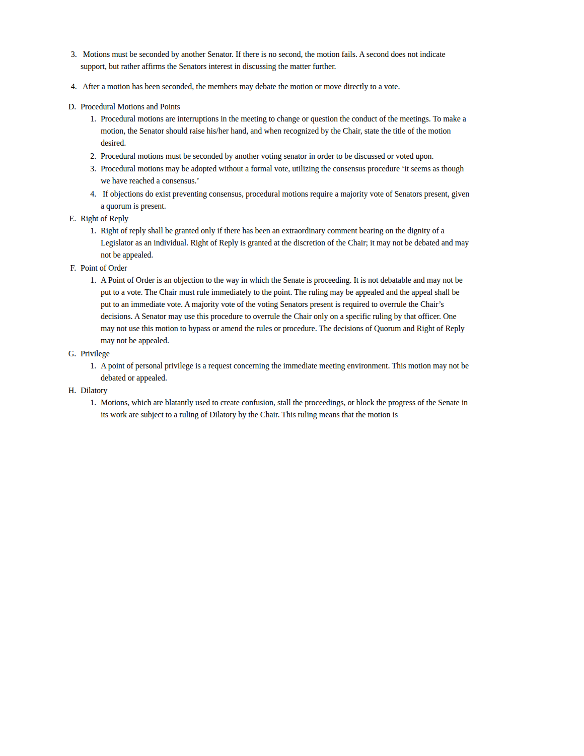3. Motions must be seconded by another Senator. If there is no second, the motion fails. A second does not indicate support, but rather affirms the Senators interest in discussing the matter further.
4. After a motion has been seconded, the members may debate the motion or move directly to a vote.
Procedural Motions and Points
Procedural motions are interruptions in the meeting to change or question the conduct of the meetings. To make a motion, the Senator should raise his/her hand, and when recognized by the Chair, state the title of the motion desired.
Procedural motions must be seconded by another voting senator in order to be discussed or voted upon.
Procedural motions may be adopted without a formal vote, utilizing the consensus procedure ‘it seems as though we have reached a consensus.’
If objections do exist preventing consensus, procedural motions require a majority vote of Senators present, given a quorum is present.
Right of Reply
Right of reply shall be granted only if there has been an extraordinary comment bearing on the dignity of a Legislator as an individual. Right of Reply is granted at the discretion of the Chair; it may not be debated and may not be appealed.
Point of Order
A Point of Order is an objection to the way in which the Senate is proceeding. It is not debatable and may not be put to a vote. The Chair must rule immediately to the point. The ruling may be appealed and the appeal shall be put to an immediate vote. A majority vote of the voting Senators present is required to overrule the Chair’s decisions. A Senator may use this procedure to overrule the Chair only on a specific ruling by that officer. One may not use this motion to bypass or amend the rules or procedure. The decisions of Quorum and Right of Reply may not be appealed.
Privilege
A point of personal privilege is a request concerning the immediate meeting environment. This motion may not be debated or appealed.
Dilatory
Motions, which are blatantly used to create confusion, stall the proceedings, or block the progress of the Senate in its work are subject to a ruling of Dilatory by the Chair. This ruling means that the motion is